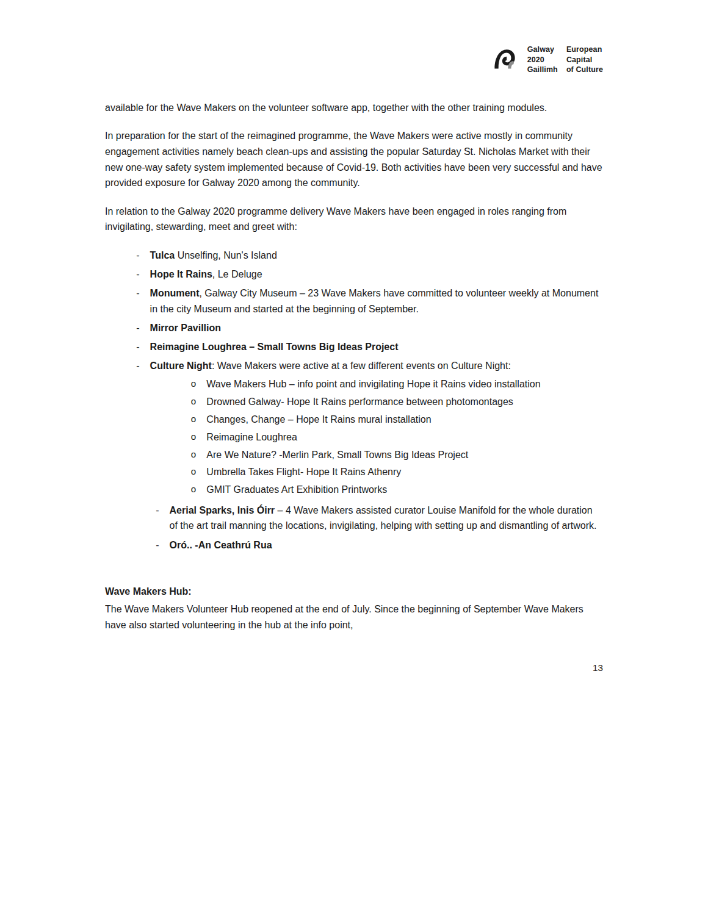Galway
2020
Gaillimh
European
Capital
of Culture
available for the Wave Makers on the volunteer software app, together with the other training modules.
In preparation for the start of the reimagined programme, the Wave Makers were active mostly in community engagement activities namely beach clean-ups and assisting the popular Saturday St. Nicholas Market with their new one-way safety system implemented because of Covid-19. Both activities have been very successful and have provided exposure for Galway 2020 among the community.
In relation to the Galway 2020 programme delivery Wave Makers have been engaged in roles ranging from invigilating, stewarding, meet and greet with:
Tulca Unselfing, Nun's Island
Hope It Rains, Le Deluge
Monument, Galway City Museum – 23 Wave Makers have committed to volunteer weekly at Monument in the city Museum and started at the beginning of September.
Mirror Pavillion
Reimagine Loughrea – Small Towns Big Ideas Project
Culture Night: Wave Makers were active at a few different events on Culture Night:
Wave Makers Hub – info point and invigilating Hope it Rains video installation
Drowned Galway- Hope It Rains performance between photomontages
Changes, Change – Hope It Rains mural installation
Reimagine Loughrea
Are We Nature? -Merlin Park, Small Towns Big Ideas Project
Umbrella Takes Flight- Hope It Rains Athenry
GMIT Graduates Art Exhibition Printworks
Aerial Sparks, Inis Óirr – 4 Wave Makers assisted curator Louise Manifold for the whole duration of the art trail manning the locations, invigilating, helping with setting up and dismantling of artwork.
Oró.. -An Ceathrú Rua
Wave Makers Hub:
The Wave Makers Volunteer Hub reopened at the end of July. Since the beginning of September Wave Makers have also started volunteering in the hub at the info point,
13